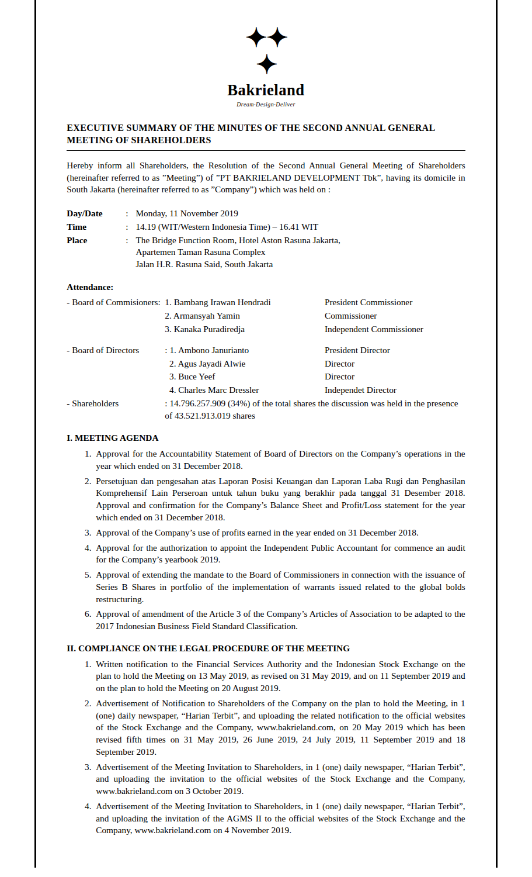✦✦
✦
Bakrieland
Dream·Design·Deliver
EXECUTIVE SUMMARY OF THE MINUTES OF THE SECOND ANNUAL GENERAL MEETING OF SHAREHOLDERS
Hereby inform all Shareholders, the Resolution of the Second Annual General Meeting of Shareholders (hereinafter referred to as ”Meeting”) of ”PT BAKRIELAND DEVELOPMENT Tbk”, having its domicile in South Jakarta (hereinafter referred to as ”Company”) which was held on :
| Day/Date | : | Monday, 11 November 2019 |
| Time | : | 14.19 (WIT/Western Indonesia Time) – 16.41 WIT |
| Place | : | The Bridge Function Room, Hotel Aston Rasuna Jakarta, Apartemen Taman Rasuna Complex Jalan H.R. Rasuna Said, South Jakarta |
Attendance:
| - Board of Commisioners: | 1. Bambang Irawan Hendradi | President Commissioner |
| | 2. Armansyah Yamin | Commissioner |
| | 3. Kanaka Puradiredja | Independent Commissioner |
| - Board of Directors | : 1. Ambono Janurianto | President Director |
| | 2. Agus Jayadi Alwie | Director |
| | 3. Buce Yeef | Director |
| | 4. Charles Marc Dressler | Independet Director |
| - Shareholders | : 14.796.257.909 (34%) of the total shares the discussion was held in the presence of 43.521.913.019 shares |
I. MEETING AGENDA
Approval for the Accountability Statement of Board of Directors on the Company’s operations in the year which ended on 31 December 2018.
Persetujuan dan pengesahan atas Laporan Posisi Keuangan dan Laporan Laba Rugi dan Penghasilan Komprehensif Lain Perseroan untuk tahun buku yang berakhir pada tanggal 31 Desember 2018. Approval and confirmation for the Company’s Balance Sheet and Profit/Loss statement for the year which ended on 31 December 2018.
Approval of the Company’s use of profits earned in the year ended on 31 December 2018.
Approval for the authorization to appoint the Independent Public Accountant for commence an audit for the Company’s yearbook 2019.
Approval of extending the mandate to the Board of Commissioners in connection with the issuance of Series B Shares in portfolio of the implementation of warrants issued related to the global bolds restructuring.
Approval of amendment of the Article 3 of the Company’s Articles of Association to be adapted to the 2017 Indonesian Business Field Standard Classification.
II. COMPLIANCE ON THE LEGAL PROCEDURE OF THE MEETING
Written notification to the Financial Services Authority and the Indonesian Stock Exchange on the plan to hold the Meeting on 13 May 2019, as revised on 31 May 2019, and on 11 September 2019 and on the plan to hold the Meeting on 20 August 2019.
Advertisement of Notification to Shareholders of the Company on the plan to hold the Meeting, in 1 (one) daily newspaper, “Harian Terbit”, and uploading the related notification to the official websites of the Stock Exchange and the Company, www.bakrieland.com, on 20 May 2019 which has been revised fifth times on 31 May 2019, 26 June 2019, 24 July 2019, 11 September 2019 and 18 September 2019.
Advertisement of the Meeting Invitation to Shareholders, in 1 (one) daily newspaper, “Harian Terbit”, and uploading the invitation to the official websites of the Stock Exchange and the Company, www.bakrieland.com on 3 October 2019.
Advertisement of the Meeting Invitation to Shareholders, in 1 (one) daily newspaper, “Harian Terbit”, and uploading the invitation of the AGMS II to the official websites of the Stock Exchange and the Company, www.bakrieland.com on 4 November 2019.